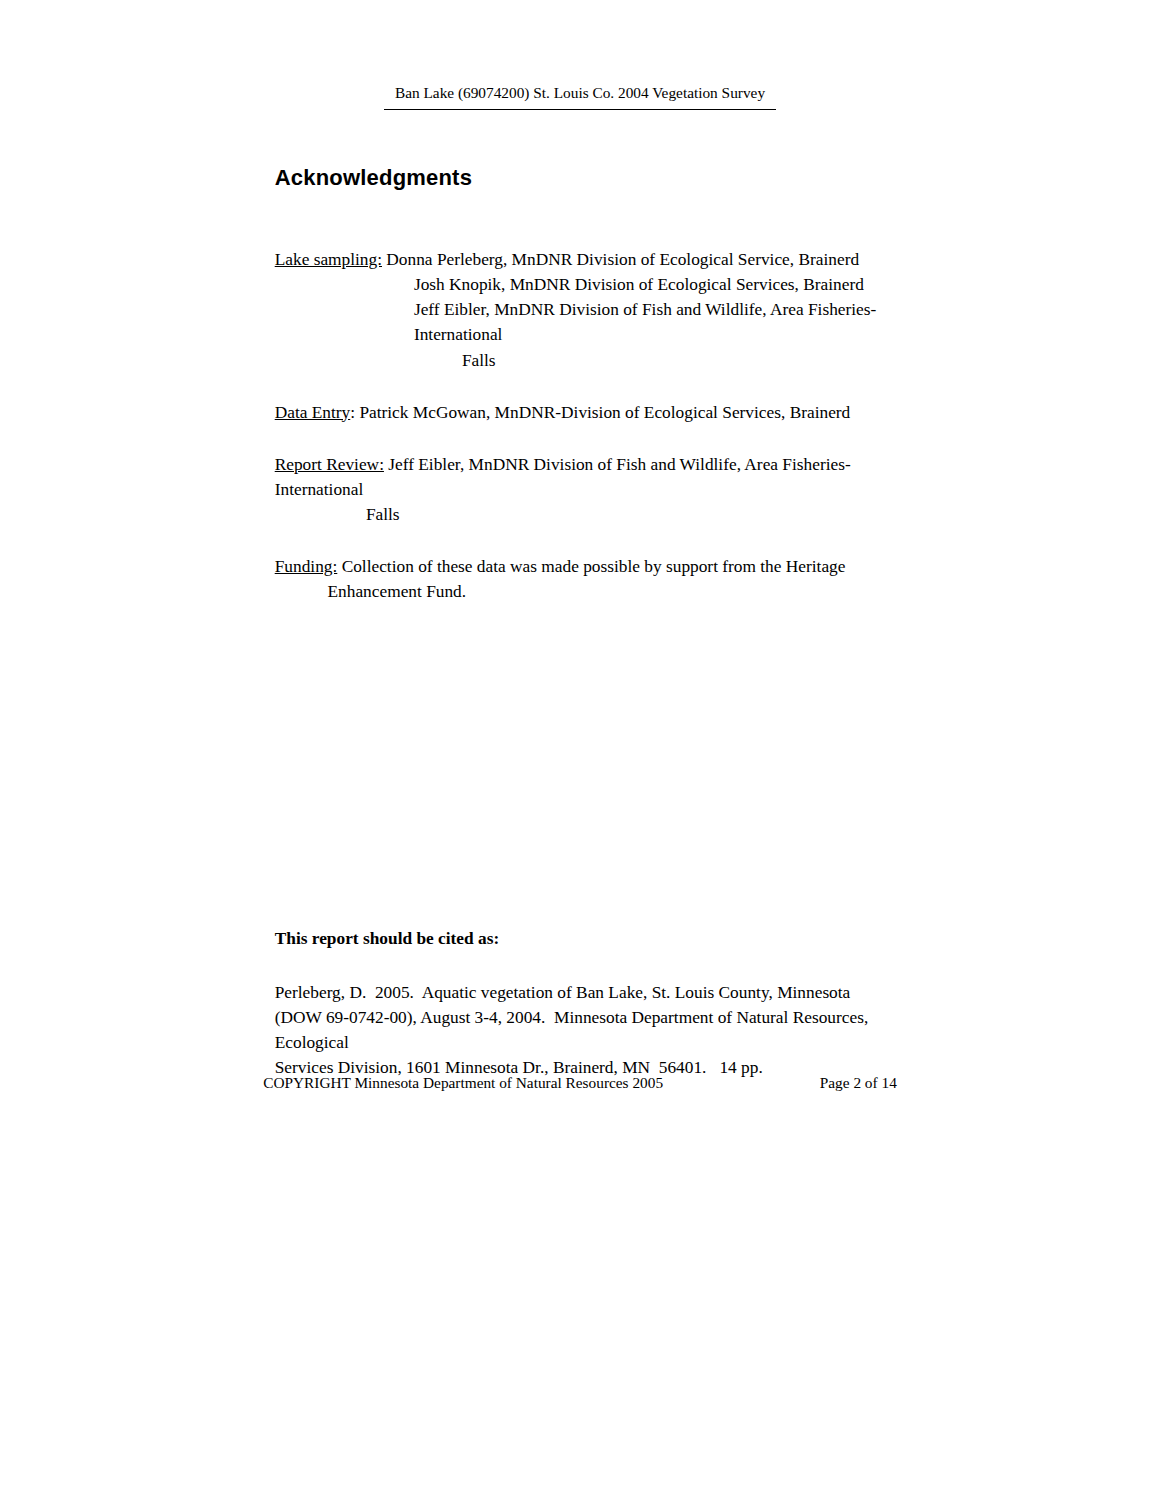Ban Lake (69074200) St. Louis Co. 2004 Vegetation Survey
Acknowledgments
Lake sampling: Donna Perleberg, MnDNR Division of Ecological Service, Brainerd Josh Knopik, MnDNR Division of Ecological Services, Brainerd Jeff Eibler, MnDNR Division of Fish and Wildlife, Area Fisheries- International Falls
Data Entry: Patrick McGowan, MnDNR-Division of Ecological Services, Brainerd
Report Review: Jeff Eibler, MnDNR Division of Fish and Wildlife, Area Fisheries- International Falls
Funding: Collection of these data was made possible by support from the Heritage Enhancement Fund.
This report should be cited as:
Perleberg, D. 2005. Aquatic vegetation of Ban Lake, St. Louis County, Minnesota
(DOW 69-0742-00), August 3-4, 2004. Minnesota Department of Natural Resources, Ecological
Services Division, 1601 Minnesota Dr., Brainerd, MN 56401. 14 pp.
COPYRIGHT Minnesota Department of Natural Resources 2005 Page 2 of 14